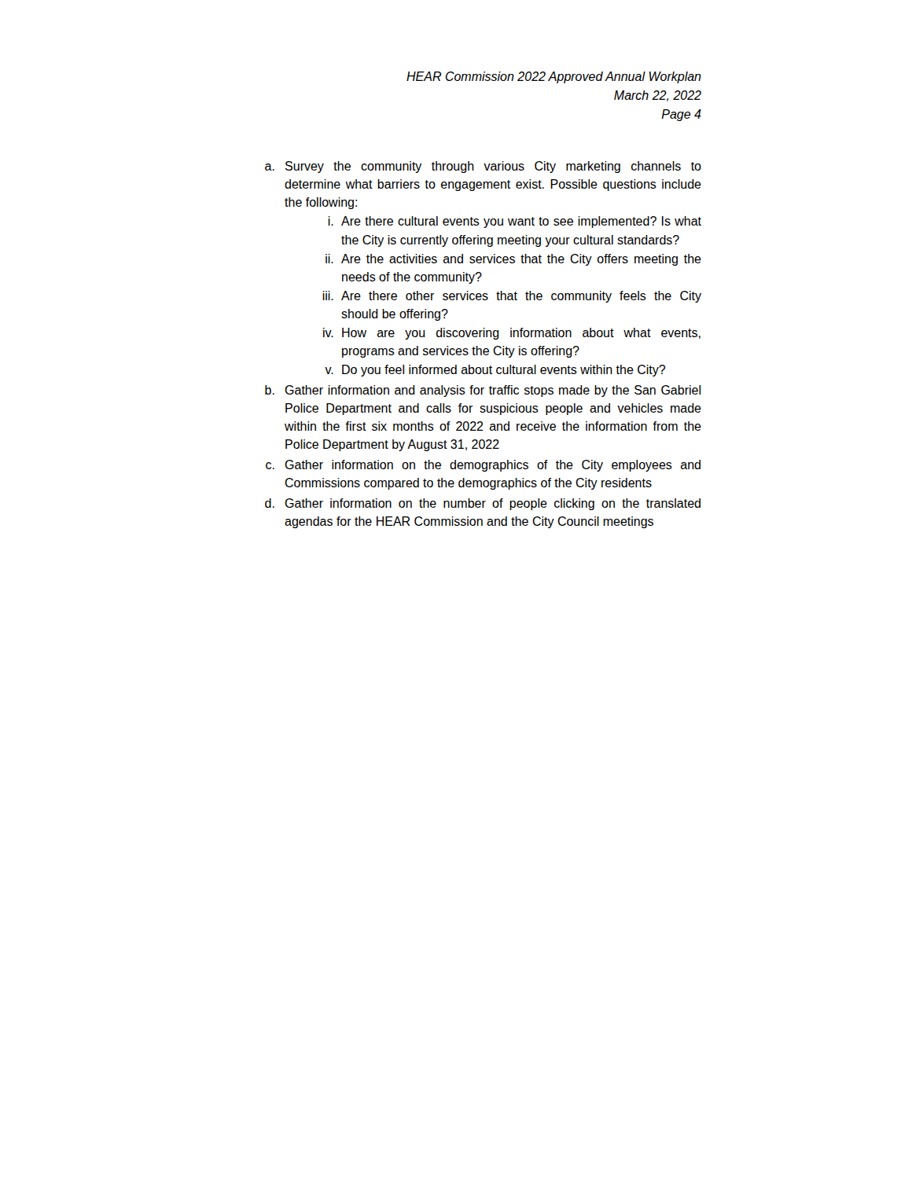HEAR Commission 2022 Approved Annual Workplan
March 22, 2022
Page 4
Survey the community through various City marketing channels to determine what barriers to engagement exist. Possible questions include the following:
Are there cultural events you want to see implemented? Is what the City is currently offering meeting your cultural standards?
Are the activities and services that the City offers meeting the needs of the community?
Are there other services that the community feels the City should be offering?
How are you discovering information about what events, programs and services the City is offering?
Do you feel informed about cultural events within the City?
Gather information and analysis for traffic stops made by the San Gabriel Police Department and calls for suspicious people and vehicles made within the first six months of 2022 and receive the information from the Police Department by August 31, 2022
Gather information on the demographics of the City employees and Commissions compared to the demographics of the City residents
Gather information on the number of people clicking on the translated agendas for the HEAR Commission and the City Council meetings